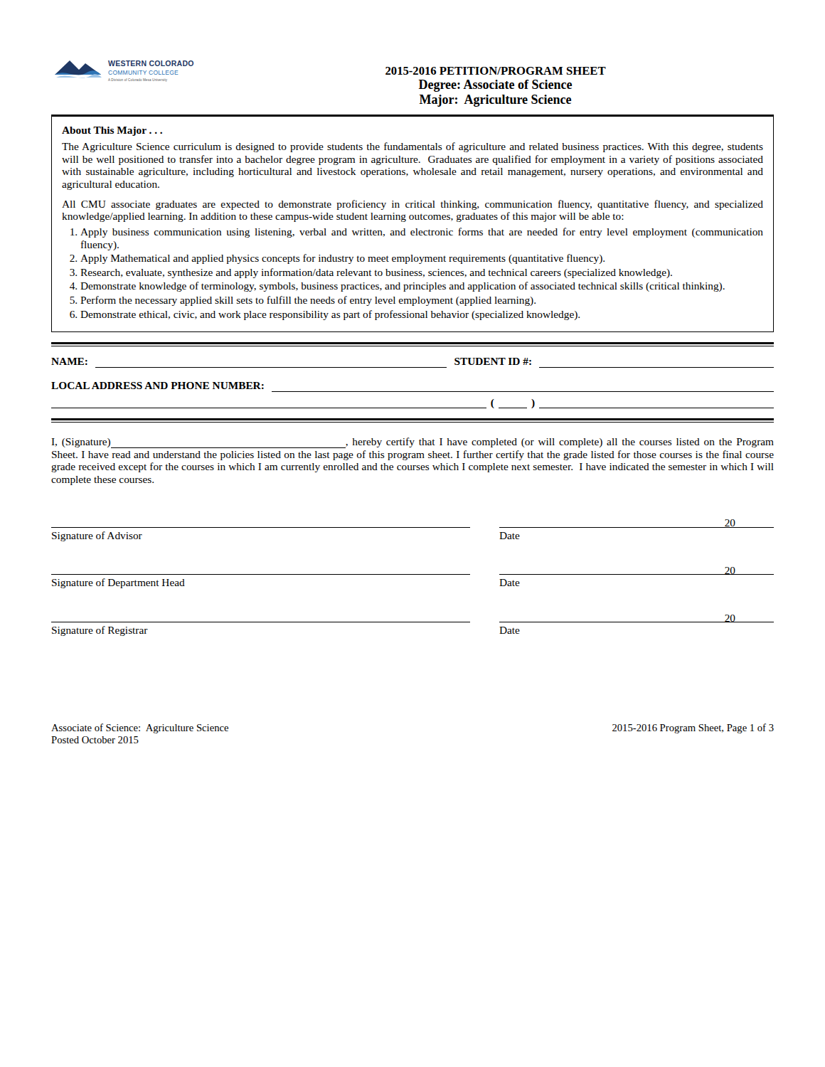WESTERN COLORADO COMMUNITY COLLEGE A Division of Colorado Mesa University
2015-2016 PETITION/PROGRAM SHEET
Degree: Associate of Science
Major: Agriculture Science
About This Major . . .
The Agriculture Science curriculum is designed to provide students the fundamentals of agriculture and related business practices. With this degree, students will be well positioned to transfer into a bachelor degree program in agriculture. Graduates are qualified for employment in a variety of positions associated with sustainable agriculture, including horticultural and livestock operations, wholesale and retail management, nursery operations, and environmental and agricultural education.
All CMU associate graduates are expected to demonstrate proficiency in critical thinking, communication fluency, quantitative fluency, and specialized knowledge/applied learning. In addition to these campus-wide student learning outcomes, graduates of this major will be able to:
Apply business communication using listening, verbal and written, and electronic forms that are needed for entry level employment (communication fluency).
Apply Mathematical and applied physics concepts for industry to meet employment requirements (quantitative fluency).
Research, evaluate, synthesize and apply information/data relevant to business, sciences, and technical careers (specialized knowledge).
Demonstrate knowledge of terminology, symbols, business practices, and principles and application of associated technical skills (critical thinking).
Perform the necessary applied skill sets to fulfill the needs of entry level employment (applied learning).
Demonstrate ethical, civic, and work place responsibility as part of professional behavior (specialized knowledge).
NAME: STUDENT ID #:
LOCAL ADDRESS AND PHONE NUMBER:
( )
I, (Signature) , hereby certify that I have completed (or will complete) all the courses listed on the Program Sheet. I have read and understand the policies listed on the last page of this program sheet. I further certify that the grade listed for those courses is the final course grade received except for the courses in which I am currently enrolled and the courses which I complete next semester. I have indicated the semester in which I will complete these courses.
20
Signature of Advisor Date
20
Signature of Department Head Date
20
Signature of Registrar Date
Associate of Science: Agriculture Science
Posted October 2015
2015-2016 Program Sheet, Page 1 of 3